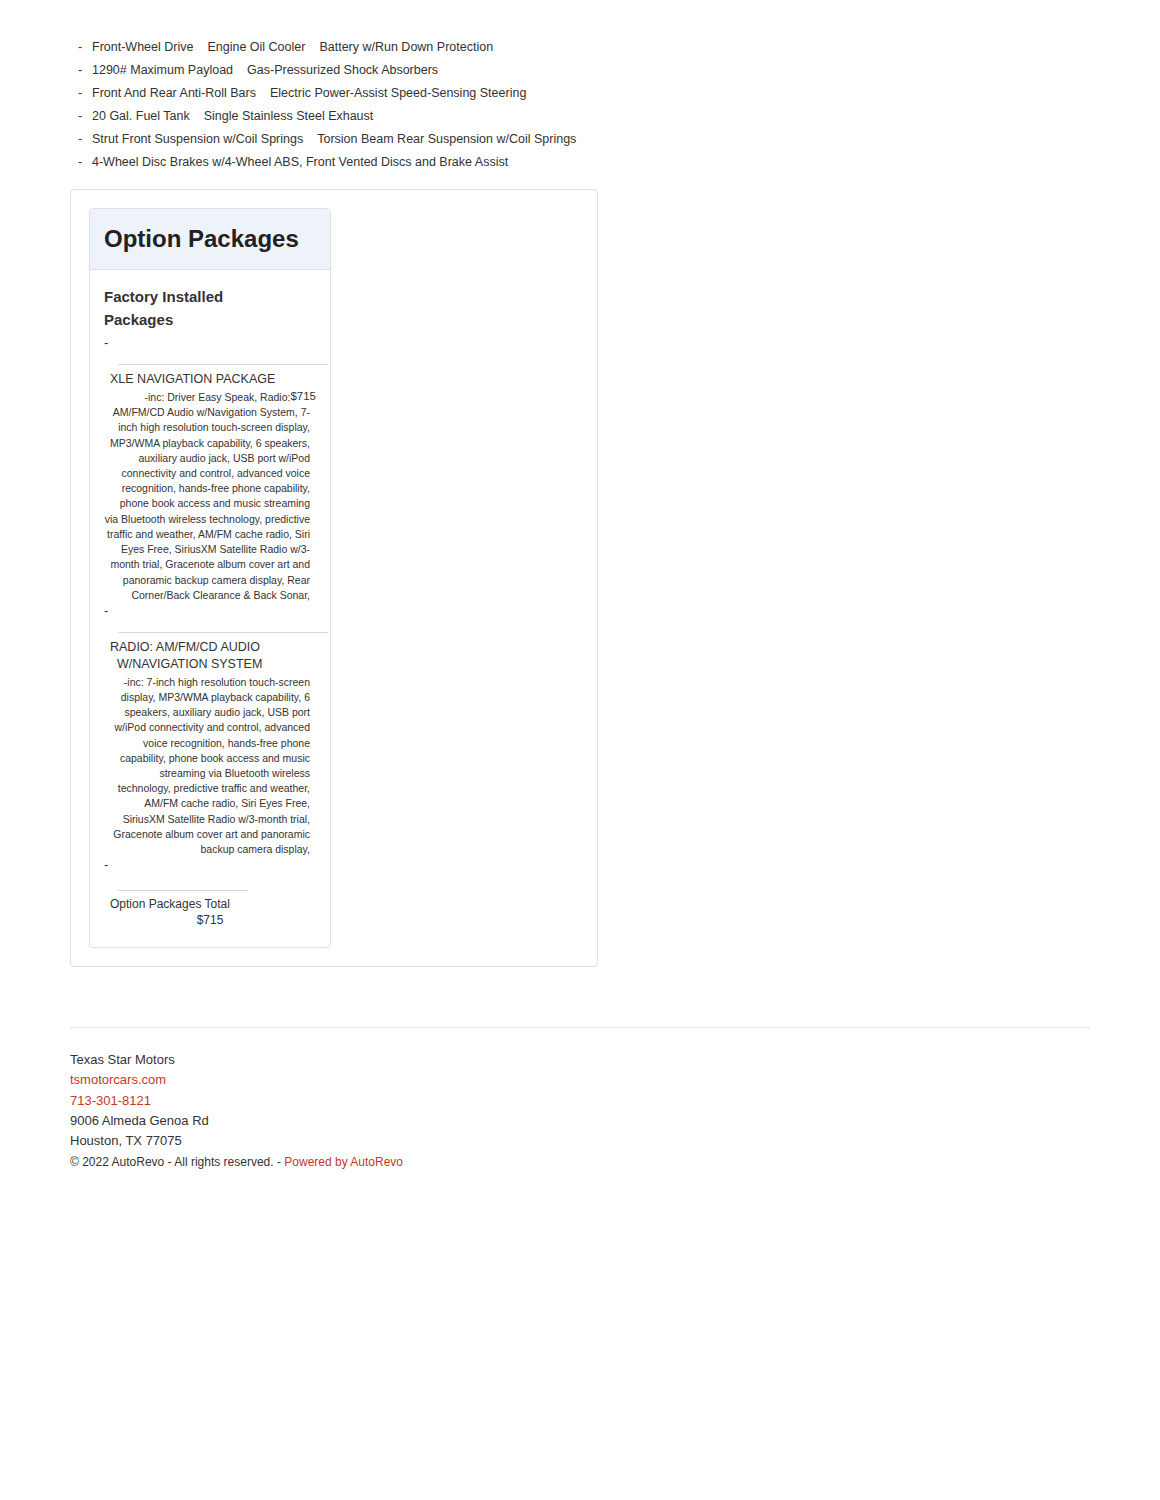Front-Wheel Drive Engine Oil Cooler Battery w/Run Down Protection
1290# Maximum Payload Gas-Pressurized Shock Absorbers
Front And Rear Anti-Roll Bars Electric Power-Assist Speed-Sensing Steering
20 Gal. Fuel Tank Single Stainless Steel Exhaust
Strut Front Suspension w/Coil Springs Torsion Beam Rear Suspension w/Coil Springs
4-Wheel Disc Brakes w/4-Wheel ABS, Front Vented Discs and Brake Assist
Option Packages
Factory Installed
Packages
-
XLE NAVIGATION PACKAGE
$715
-inc: Driver Easy Speak, Radio: AM/FM/CD Audio w/Navigation System, 7-inch high resolution touch-screen display, MP3/WMA playback capability, 6 speakers, auxiliary audio jack, USB port w/iPod connectivity and control, advanced voice recognition, hands-free phone capability, phone book access and music streaming via Bluetooth wireless technology, predictive traffic and weather, AM/FM cache radio, Siri Eyes Free, SiriusXM Satellite Radio w/3-month trial, Gracenote album cover art and panoramic backup camera display, Rear Corner/Back Clearance & Back Sonar,
-
RADIO: AM/FM/CD AUDIO
W/NAVIGATION SYSTEM
-inc: 7-inch high resolution touch-screen display, MP3/WMA playback capability, 6 speakers, auxiliary audio jack, USB port w/iPod connectivity and control, advanced voice recognition, hands-free phone capability, phone book access and music streaming via Bluetooth wireless technology, predictive traffic and weather, AM/FM cache radio, Siri Eyes Free, SiriusXM Satellite Radio w/3-month trial, Gracenote album cover art and panoramic backup camera display,
-
Option Packages Total
$715
Texas Star Motors
tsmotorcars.com
713-301-8121
9006 Almeda Genoa Rd
Houston, TX 77075
© 2022 AutoRevo - All rights reserved. - Powered by AutoRevo